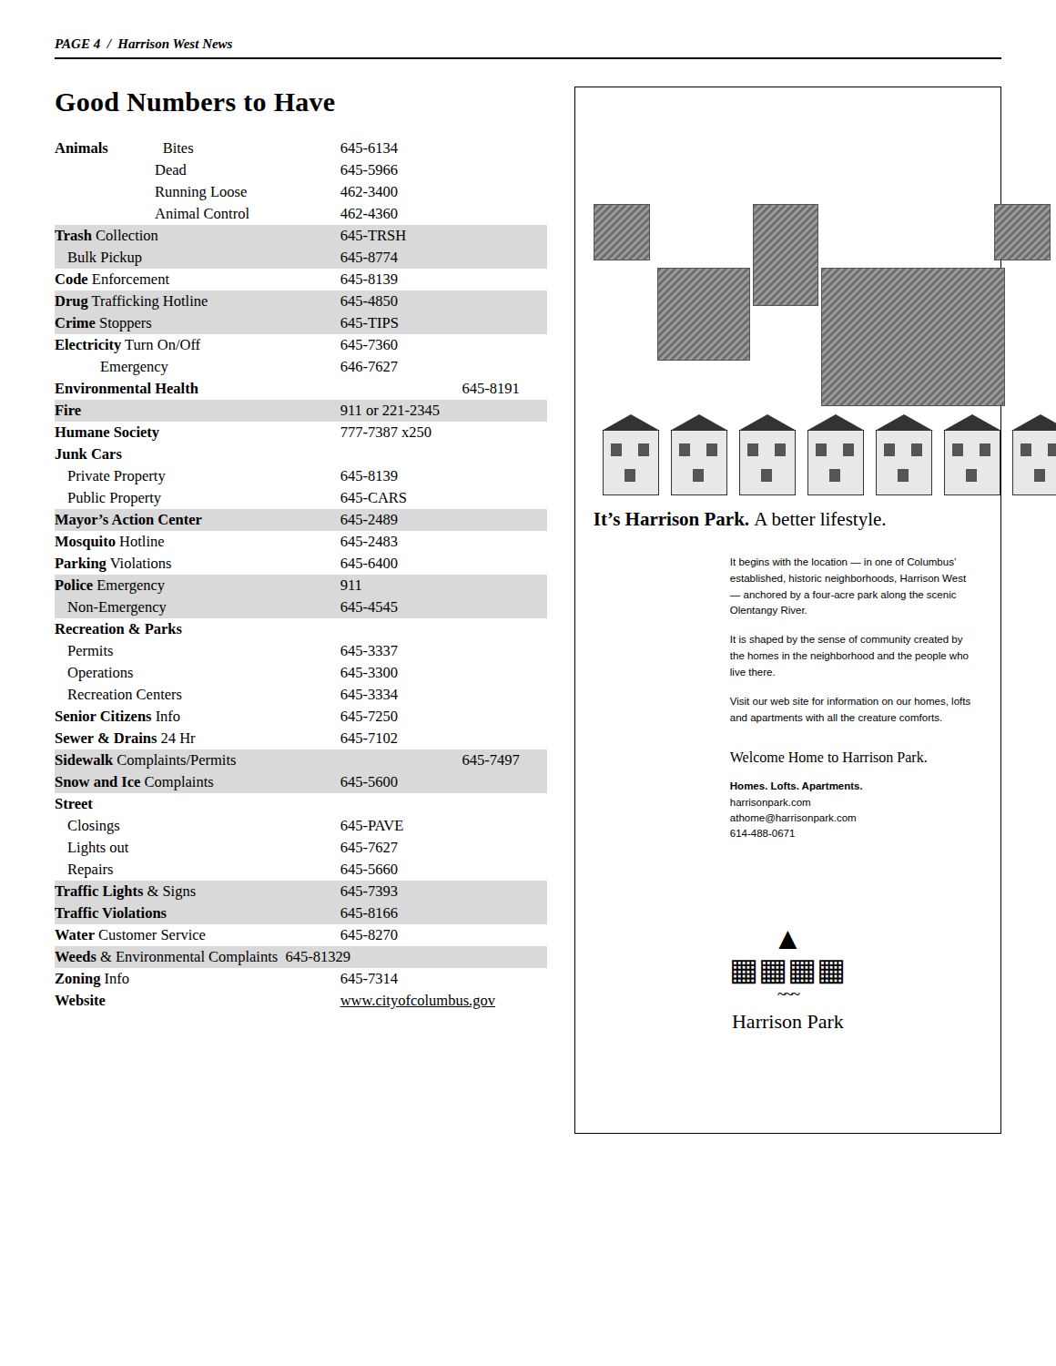PAGE 4 / Harrison West News
Good Numbers to Have
| Animals Bites | 645-6134 |
| Dead | 645-5966 |
| Running Loose | 462-3400 |
| Animal Control | 462-4360 |
| Trash Collection | 645-TRSH |
| Bulk Pickup | 645-8774 |
| Code Enforcement | 645-8139 |
| Drug Trafficking Hotline | 645-4850 |
| Crime Stoppers | 645-TIPS |
| Electricity Turn On/Off | 645-7360 |
| Emergency | 646-7627 |
| Environmental Health | 645-8191 |
| Fire | 911 or 221-2345 |
| Humane Society | 777-7387 x250 |
| Junk Cars | |
| Private Property | 645-8139 |
| Public Property | 645-CARS |
| Mayor’s Action Center | 645-2489 |
| Mosquito Hotline | 645-2483 |
| Parking Violations | 645-6400 |
| Police Emergency | 911 |
| Non-Emergency | 645-4545 |
| Recreation & Parks | |
| Permits | 645-3337 |
| Operations | 645-3300 |
| Recreation Centers | 645-3334 |
| Senior Citizens Info | 645-7250 |
| Sewer & Drains 24 Hr | 645-7102 |
| Sidewalk Complaints/Permits | 645-7497 |
| Snow and Ice Complaints | 645-5600 |
| Street | |
| Closings | 645-PAVE |
| Lights out | 645-7627 |
| Repairs | 645-5660 |
| Traffic Lights & Signs | 645-7393 |
| Traffic Violations | 645-8166 |
| Water Customer Service | 645-8270 |
| Weeds & Environmental Complaints 645-81329 |
| Zoning Info | 645-7314 |
| Website | www.cityofcolumbus.gov |
It’s Harrison Park. A better lifestyle.
It begins with the location — in one of Columbus’ established, historic neighborhoods, Harrison West — anchored by a four-acre park along the scenic Olentangy River.
It is shaped by the sense of community created by the homes in the neighborhood and the people who live there.
Visit our web site for information on our homes, lofts and apartments with all the creature comforts.
Welcome Home to Harrison Park.
Homes. Lofts. Apartments.
harrisonpark.com
athome@harrisonpark.com
614-488-0671
▲
▦▦▦▦
~~~
Harrison Park